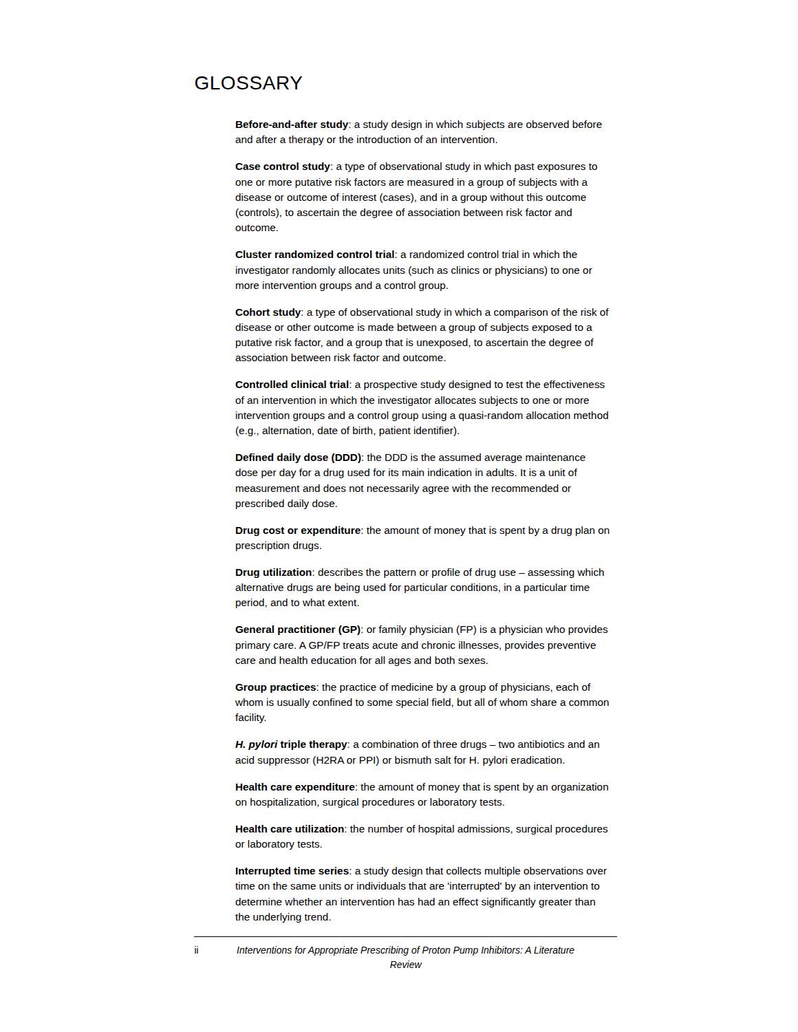GLOSSARY
Before-and-after study: a study design in which subjects are observed before and after a therapy or the introduction of an intervention.
Case control study: a type of observational study in which past exposures to one or more putative risk factors are measured in a group of subjects with a disease or outcome of interest (cases), and in a group without this outcome (controls), to ascertain the degree of association between risk factor and outcome.
Cluster randomized control trial: a randomized control trial in which the investigator randomly allocates units (such as clinics or physicians) to one or more intervention groups and a control group.
Cohort study: a type of observational study in which a comparison of the risk of disease or other outcome is made between a group of subjects exposed to a putative risk factor, and a group that is unexposed, to ascertain the degree of association between risk factor and outcome.
Controlled clinical trial: a prospective study designed to test the effectiveness of an intervention in which the investigator allocates subjects to one or more intervention groups and a control group using a quasi-random allocation method (e.g., alternation, date of birth, patient identifier).
Defined daily dose (DDD): the DDD is the assumed average maintenance dose per day for a drug used for its main indication in adults. It is a unit of measurement and does not necessarily agree with the recommended or prescribed daily dose.
Drug cost or expenditure: the amount of money that is spent by a drug plan on prescription drugs.
Drug utilization: describes the pattern or profile of drug use – assessing which alternative drugs are being used for particular conditions, in a particular time period, and to what extent.
General practitioner (GP): or family physician (FP) is a physician who provides primary care. A GP/FP treats acute and chronic illnesses, provides preventive care and health education for all ages and both sexes.
Group practices: the practice of medicine by a group of physicians, each of whom is usually confined to some special field, but all of whom share a common facility.
H. pylori triple therapy: a combination of three drugs – two antibiotics and an acid suppressor (H2RA or PPI) or bismuth salt for H. pylori eradication.
Health care expenditure: the amount of money that is spent by an organization on hospitalization, surgical procedures or laboratory tests.
Health care utilization: the number of hospital admissions, surgical procedures or laboratory tests.
Interrupted time series: a study design that collects multiple observations over time on the same units or individuals that are 'interrupted' by an intervention to determine whether an intervention has had an effect significantly greater than the underlying trend.
ii
Interventions for Appropriate Prescribing of Proton Pump Inhibitors: A Literature Review